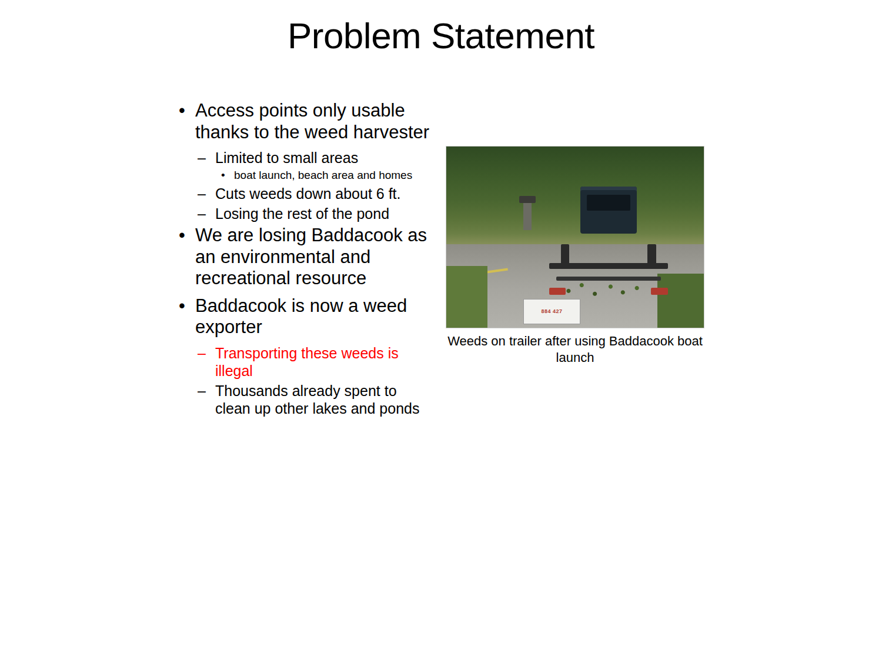Problem Statement
Access points only usable thanks to the weed harvester
Limited to small areas
boat launch, beach area and homes
Cuts weeds down about 6 ft.
Losing the rest of the pond
We are losing Baddacook as an environmental and recreational resource
Baddacook is now a weed exporter
Transporting these weeds is illegal
Thousands already spent to clean up other lakes and ponds
884 427
Weeds on trailer after using Baddacook boat launch